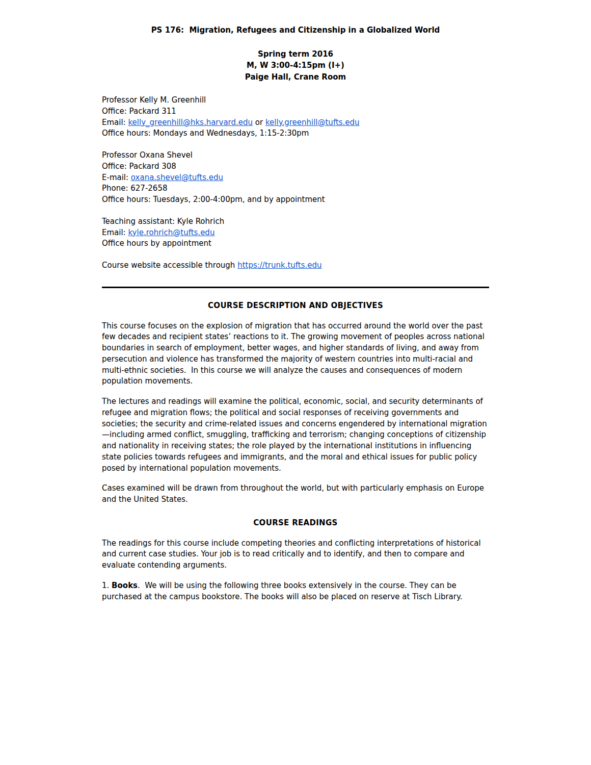PS 176: Migration, Refugees and Citizenship in a Globalized World Spring term 2016
M, W 3:00-4:15pm (I+)
Paige Hall, Crane Room
Professor Kelly M. Greenhill
Office: Packard 311
Email: kelly_greenhill@hks.harvard.edu or kelly.greenhill@tufts.edu
Office hours: Mondays and Wednesdays, 1:15-2:30pm
Professor Oxana Shevel
Office: Packard 308
E-mail: oxana.shevel@tufts.edu
Phone: 627-2658
Office hours: Tuesdays, 2:00-4:00pm, and by appointment
Teaching assistant: Kyle Rohrich
Email: kyle.rohrich@tufts.edu
Office hours by appointment
Course website accessible through https://trunk.tufts.edu
COURSE DESCRIPTION AND OBJECTIVES
This course focuses on the explosion of migration that has occurred around the world over the past few decades and recipient states’ reactions to it. The growing movement of peoples across national boundaries in search of employment, better wages, and higher standards of living, and away from persecution and violence has transformed the majority of western countries into multi-racial and multi-ethnic societies. In this course we will analyze the causes and consequences of modern population movements.
The lectures and readings will examine the political, economic, social, and security determinants of refugee and migration flows; the political and social responses of receiving governments and societies; the security and crime-related issues and concerns engendered by international migration—including armed conflict, smuggling, trafficking and terrorism; changing conceptions of citizenship and nationality in receiving states; the role played by the international institutions in influencing state policies towards refugees and immigrants, and the moral and ethical issues for public policy posed by international population movements.
Cases examined will be drawn from throughout the world, but with particularly emphasis on Europe and the United States.
COURSE READINGS
The readings for this course include competing theories and conflicting interpretations of historical and current case studies. Your job is to read critically and to identify, and then to compare and evaluate contending arguments.
1. Books. We will be using the following three books extensively in the course. They can be purchased at the campus bookstore. The books will also be placed on reserve at Tisch Library.